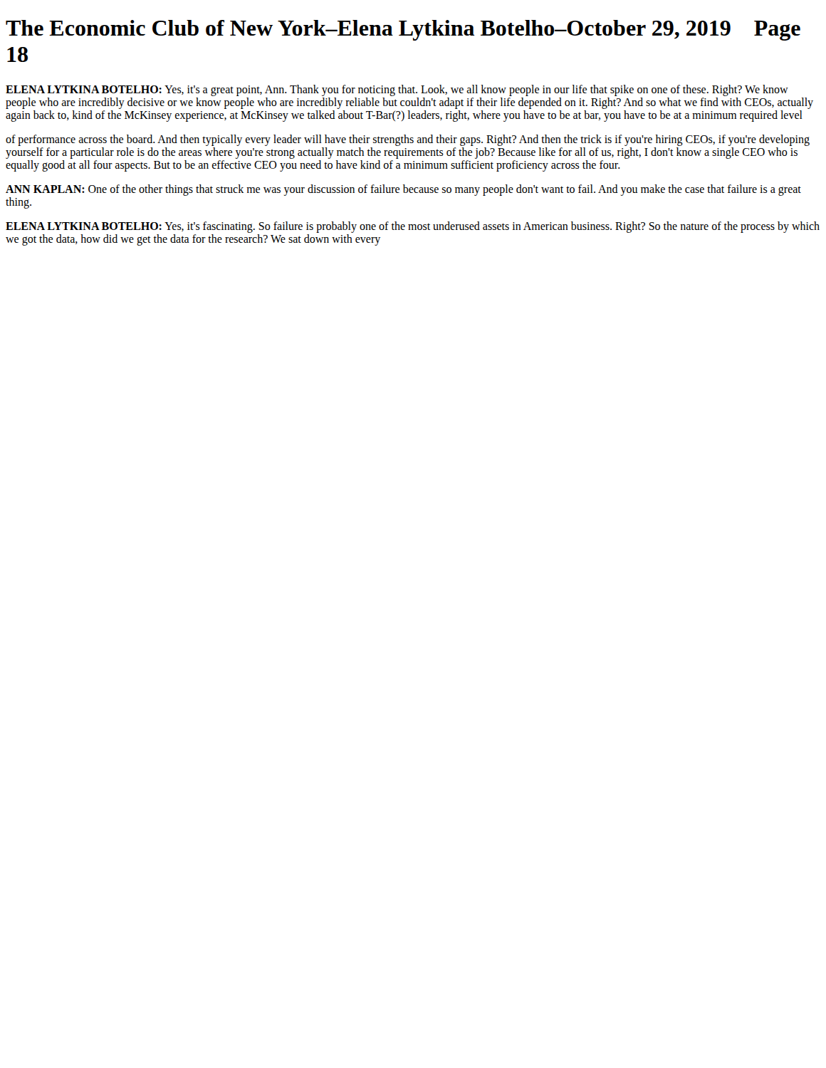The Economic Club of New York–Elena Lytkina Botelho–October 29, 2019 Page 18
ELENA LYTKINA BOTELHO: Yes, it's a great point, Ann. Thank you for noticing that. Look, we all know people in our life that spike on one of these. Right? We know people who are incredibly decisive or we know people who are incredibly reliable but couldn't adapt if their life depended on it. Right? And so what we find with CEOs, actually again back to, kind of the McKinsey experience, at McKinsey we talked about T-Bar(?) leaders, right, where you have to be at bar, you have to be at a minimum required level
of performance across the board. And then typically every leader will have their strengths and their gaps. Right? And then the trick is if you're hiring CEOs, if you're developing yourself for a particular role is do the areas where you're strong actually match the requirements of the job? Because like for all of us, right, I don't know a single CEO who is equally good at all four aspects. But to be an effective CEO you need to have kind of a minimum sufficient proficiency across the four.
ANN KAPLAN: One of the other things that struck me was your discussion of failure because so many people don't want to fail. And you make the case that failure is a great thing.
ELENA LYTKINA BOTELHO: Yes, it's fascinating. So failure is probably one of the most underused assets in American business. Right? So the nature of the process by which we got the data, how did we get the data for the research? We sat down with every